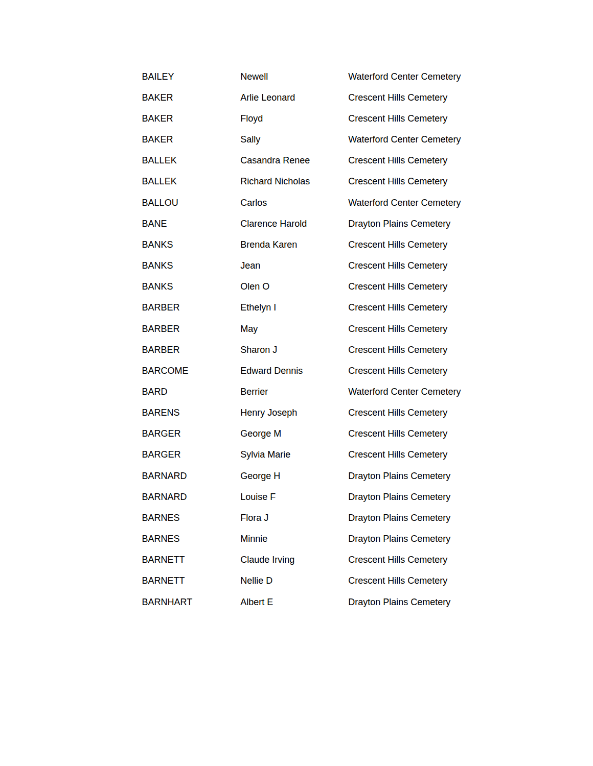| BAILEY | Newell | Waterford Center Cemetery |
| BAKER | Arlie Leonard | Crescent Hills Cemetery |
| BAKER | Floyd | Crescent Hills Cemetery |
| BAKER | Sally | Waterford Center Cemetery |
| BALLEK | Casandra Renee | Crescent Hills Cemetery |
| BALLEK | Richard Nicholas | Crescent Hills Cemetery |
| BALLOU | Carlos | Waterford Center Cemetery |
| BANE | Clarence Harold | Drayton Plains Cemetery |
| BANKS | Brenda Karen | Crescent Hills Cemetery |
| BANKS | Jean | Crescent Hills Cemetery |
| BANKS | Olen O | Crescent Hills Cemetery |
| BARBER | Ethelyn I | Crescent Hills Cemetery |
| BARBER | May | Crescent Hills Cemetery |
| BARBER | Sharon J | Crescent Hills Cemetery |
| BARCOME | Edward Dennis | Crescent Hills Cemetery |
| BARD | Berrier | Waterford Center Cemetery |
| BARENS | Henry Joseph | Crescent Hills Cemetery |
| BARGER | George M | Crescent Hills Cemetery |
| BARGER | Sylvia Marie | Crescent Hills Cemetery |
| BARNARD | George H | Drayton Plains Cemetery |
| BARNARD | Louise F | Drayton Plains Cemetery |
| BARNES | Flora J | Drayton Plains Cemetery |
| BARNES | Minnie | Drayton Plains Cemetery |
| BARNETT | Claude Irving | Crescent Hills Cemetery |
| BARNETT | Nellie D | Crescent Hills Cemetery |
| BARNHART | Albert E | Drayton Plains Cemetery |